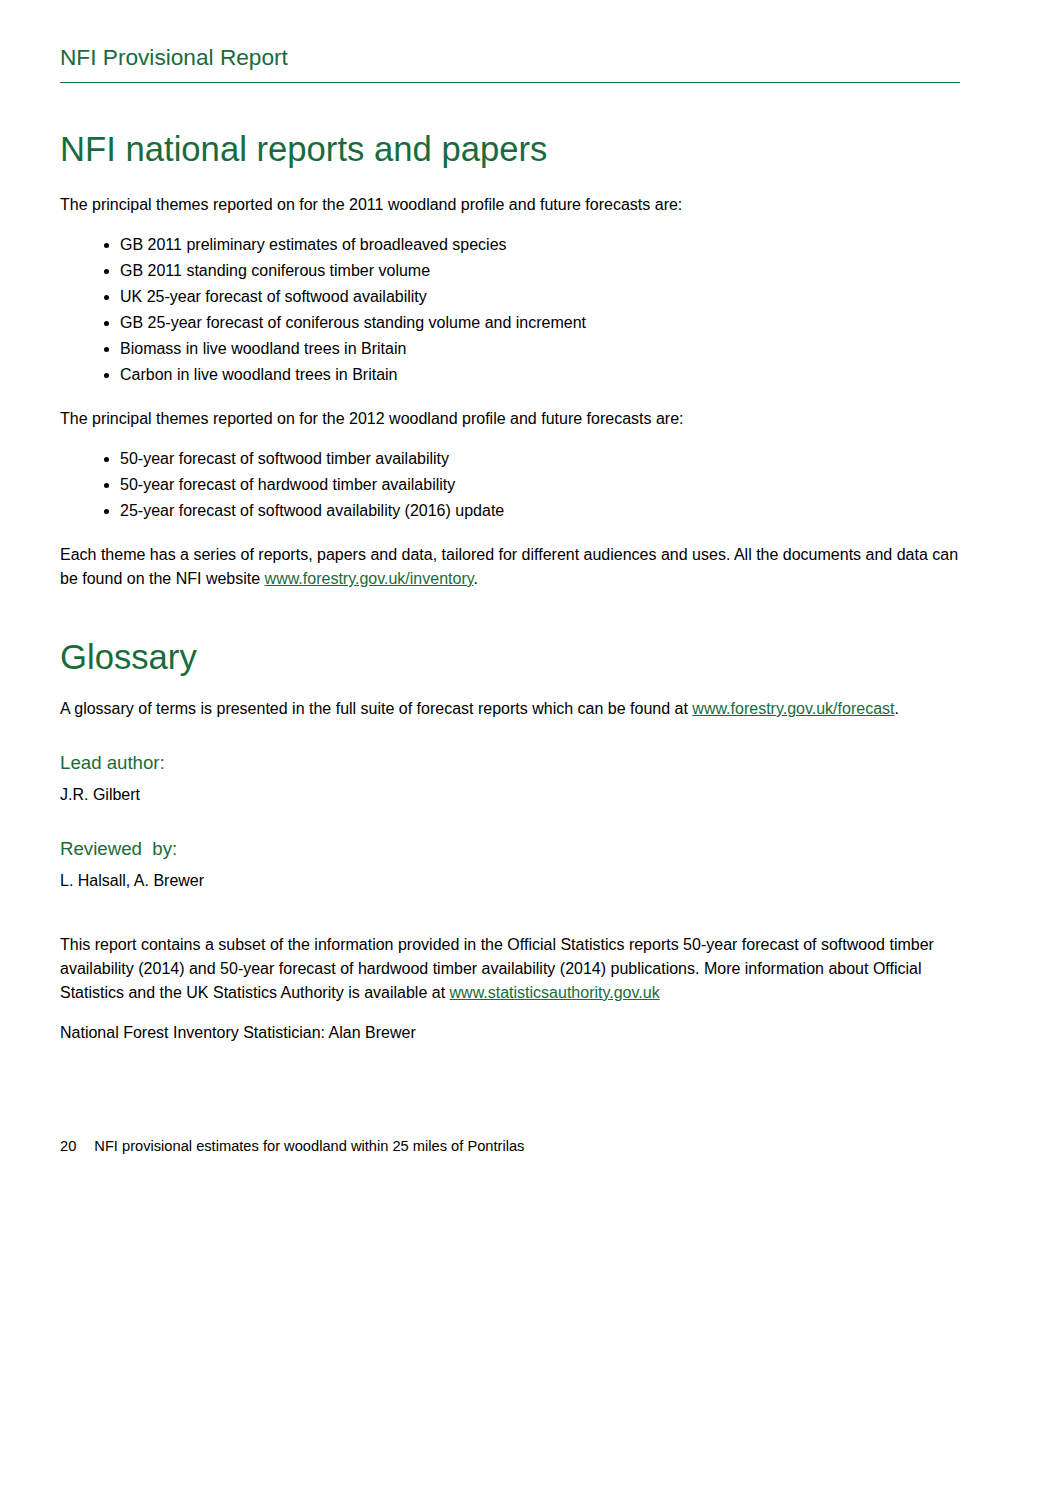NFI Provisional Report
NFI national reports and papers
The principal themes reported on for the 2011 woodland profile and future forecasts are:
GB 2011 preliminary estimates of broadleaved species
GB 2011 standing coniferous timber volume
UK 25-year forecast of softwood availability
GB 25-year forecast of coniferous standing volume and increment
Biomass in live woodland trees in Britain
Carbon in live woodland trees in Britain
The principal themes reported on for the 2012 woodland profile and future forecasts are:
50-year forecast of softwood timber availability
50-year forecast of hardwood timber availability
25-year forecast of softwood availability (2016) update
Each theme has a series of reports, papers and data, tailored for different audiences and uses. All the documents and data can be found on the NFI website www.forestry.gov.uk/inventory.
Glossary
A glossary of terms is presented in the full suite of forecast reports which can be found at www.forestry.gov.uk/forecast.
Lead author:
J.R. Gilbert
Reviewed by:
L. Halsall, A. Brewer
This report contains a subset of the information provided in the Official Statistics reports 50-year forecast of softwood timber availability (2014) and 50-year forecast of hardwood timber availability (2014) publications. More information about Official Statistics and the UK Statistics Authority is available at www.statisticsauthority.gov.uk
National Forest Inventory Statistician: Alan Brewer
20 NFI provisional estimates for woodland within 25 miles of Pontrilas